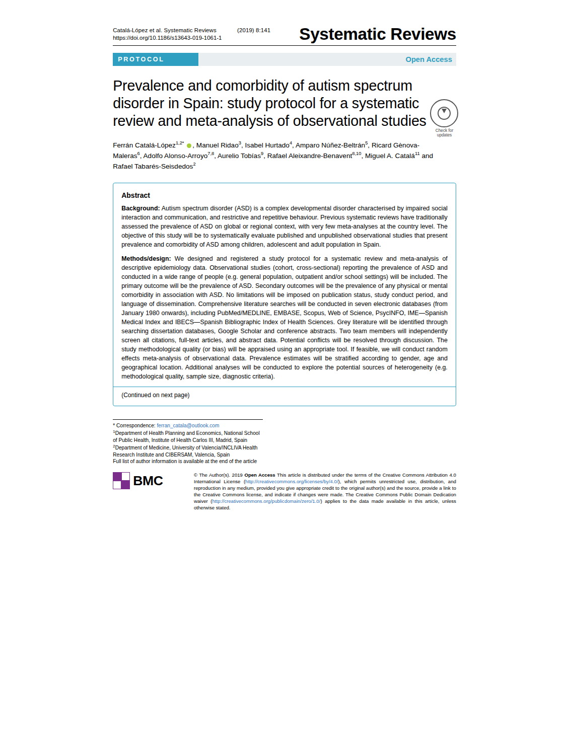Catalá-López et al. Systematic Reviews (2019) 8:141
https://doi.org/10.1186/s13643-019-1061-1
Systematic Reviews
PROTOCOL
Open Access
Prevalence and comorbidity of autism spectrum disorder in Spain: study protocol for a systematic review and meta-analysis of observational studies
Check for
updates
Ferrán Catalá-López1,2* , Manuel Ridao3, Isabel Hurtado4, Amparo Núñez-Beltrán5, Ricard Gènova-Maleras6, Adolfo Alonso-Arroyo7,8, Aurelio Tobías9, Rafael Aleixandre-Benavent8,10, Miguel A. Catalá11 and Rafael Tabarés-Seisdedos2
Abstract
Background: Autism spectrum disorder (ASD) is a complex developmental disorder characterised by impaired social interaction and communication, and restrictive and repetitive behaviour. Previous systematic reviews have traditionally assessed the prevalence of ASD on global or regional context, with very few meta-analyses at the country level. The objective of this study will be to systematically evaluate published and unpublished observational studies that present prevalence and comorbidity of ASD among children, adolescent and adult population in Spain.
Methods/design: We designed and registered a study protocol for a systematic review and meta-analysis of descriptive epidemiology data. Observational studies (cohort, cross-sectional) reporting the prevalence of ASD and conducted in a wide range of people (e.g. general population, outpatient and/or school settings) will be included. The primary outcome will be the prevalence of ASD. Secondary outcomes will be the prevalence of any physical or mental comorbidity in association with ASD. No limitations will be imposed on publication status, study conduct period, and language of dissemination. Comprehensive literature searches will be conducted in seven electronic databases (from January 1980 onwards), including PubMed/MEDLINE, EMBASE, Scopus, Web of Science, PsycINFO, IME—Spanish Medical Index and IBECS—Spanish Bibliographic Index of Health Sciences. Grey literature will be identified through searching dissertation databases, Google Scholar and conference abstracts. Two team members will independently screen all citations, full-text articles, and abstract data. Potential conflicts will be resolved through discussion. The study methodological quality (or bias) will be appraised using an appropriate tool. If feasible, we will conduct random effects meta-analysis of observational data. Prevalence estimates will be stratified according to gender, age and geographical location. Additional analyses will be conducted to explore the potential sources of heterogeneity (e.g. methodological quality, sample size, diagnostic criteria).
(Continued on next page)
* Correspondence: ferran_catala@outlook.com
1Department of Health Planning and Economics, National School of Public Health, Institute of Health Carlos III, Madrid, Spain
2Department of Medicine, University of Valencia/INCLIVA Health Research Institute and CIBERSAM, Valencia, Spain
Full list of author information is available at the end of the article
BMC
© The Author(s). 2019 Open Access This article is distributed under the terms of the Creative Commons Attribution 4.0 International License (http://creativecommons.org/licenses/by/4.0/), which permits unrestricted use, distribution, and reproduction in any medium, provided you give appropriate credit to the original author(s) and the source, provide a link to the Creative Commons license, and indicate if changes were made. The Creative Commons Public Domain Dedication waiver (http://creativecommons.org/publicdomain/zero/1.0/) applies to the data made available in this article, unless otherwise stated.